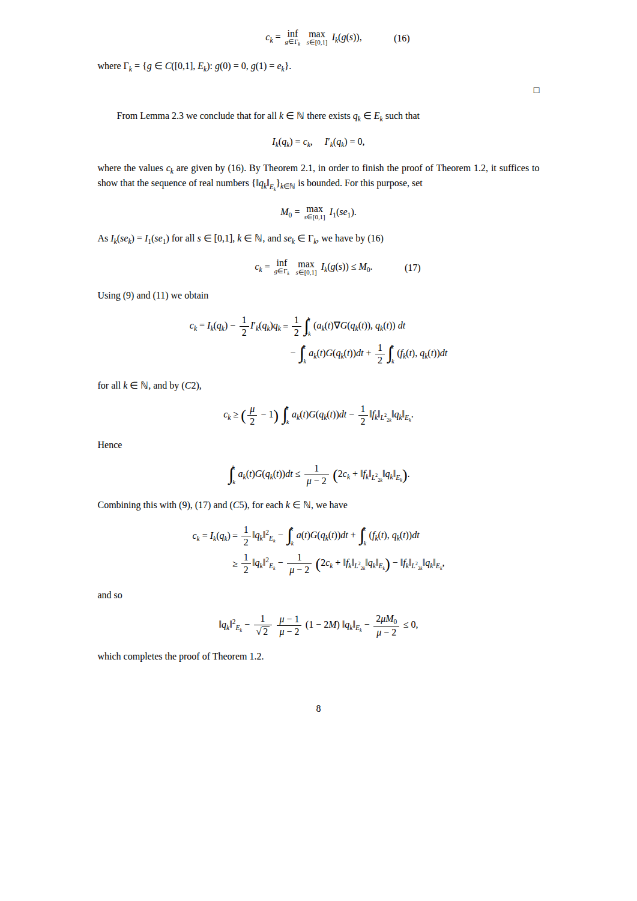ck = inf g∈Γk max s∈[0,1] Ik(g(s)),
(16)
where Γk = {g ∈ C([0,1], Ek): g(0) = 0, g(1) = ek}.
□
From Lemma 2.3 we conclude that for all k ∈ ℕ there exists qk ∈ Ek such that
Ik(qk) = ck, I′k(qk) = 0,
where the values ck are given by (16). By Theorem 2.1, in order to finish the proof of Theorem 1.2, it suffices to show that the sequence of real numbers {‖qk‖Ek}k∈ℕ is bounded. For this purpose, set
M0 = max s∈[0,1] I1(se1).
As Ik(sek) = I1(se1) for all s ∈ [0,1], k ∈ ℕ, and sek ∈ Γk, we have by (16)
ck = inf g∈Γk max s∈[0,1] Ik(g(s)) ≤ M0.
(17)
Using (9) and (11) we obtain
| c k = I k ( q k ) − 1 2 I ′ k ( q k ) q k | = | 1 2 ∫ k − k ( a k ( t )∇ G ( q k ( t )), q k ( t )) dt |
| | | − ∫ k − k a k ( t ) G ( q k ( t )) dt + 1 2 ∫ k − k ( f k ( t ), q k ( t )) dt |
for all k ∈ ℕ, and by (C2),
ck ≥ (μ 2 − 1) ∫k−k ak(t)G(qk(t))dt − 12‖fk‖L22k‖qk‖Ek.
Hence
∫k−k ak(t)G(qk(t))dt ≤ 1 μ − 2 (2ck + ‖fk‖L22k‖qk‖Ek).
Combining this with (9), (17) and (C5), for each k ∈ ℕ, we have
| c k = I k ( q k ) | = | 1 2 ‖ q k ‖ 2 E k − ∫ k − k a ( t ) G ( q k ( t )) dt + ∫ k − k ( f k ( t ), q k ( t )) dt |
| | ≥ | 1 2 ‖ q k ‖ 2 E k − 1 μ − 2 ( 2 c k + ‖ f k ‖ L 2 2 k ‖ q k ‖ E k ) − ‖ f k ‖ L 2 2 k ‖ q k ‖ E k , |
and so
‖qk‖2Ek − 1√2 μ − 1 μ − 2 (1 − 2M) ‖qk‖Ek − 2μM0 μ − 2 ≤ 0,
which completes the proof of Theorem 1.2.
8